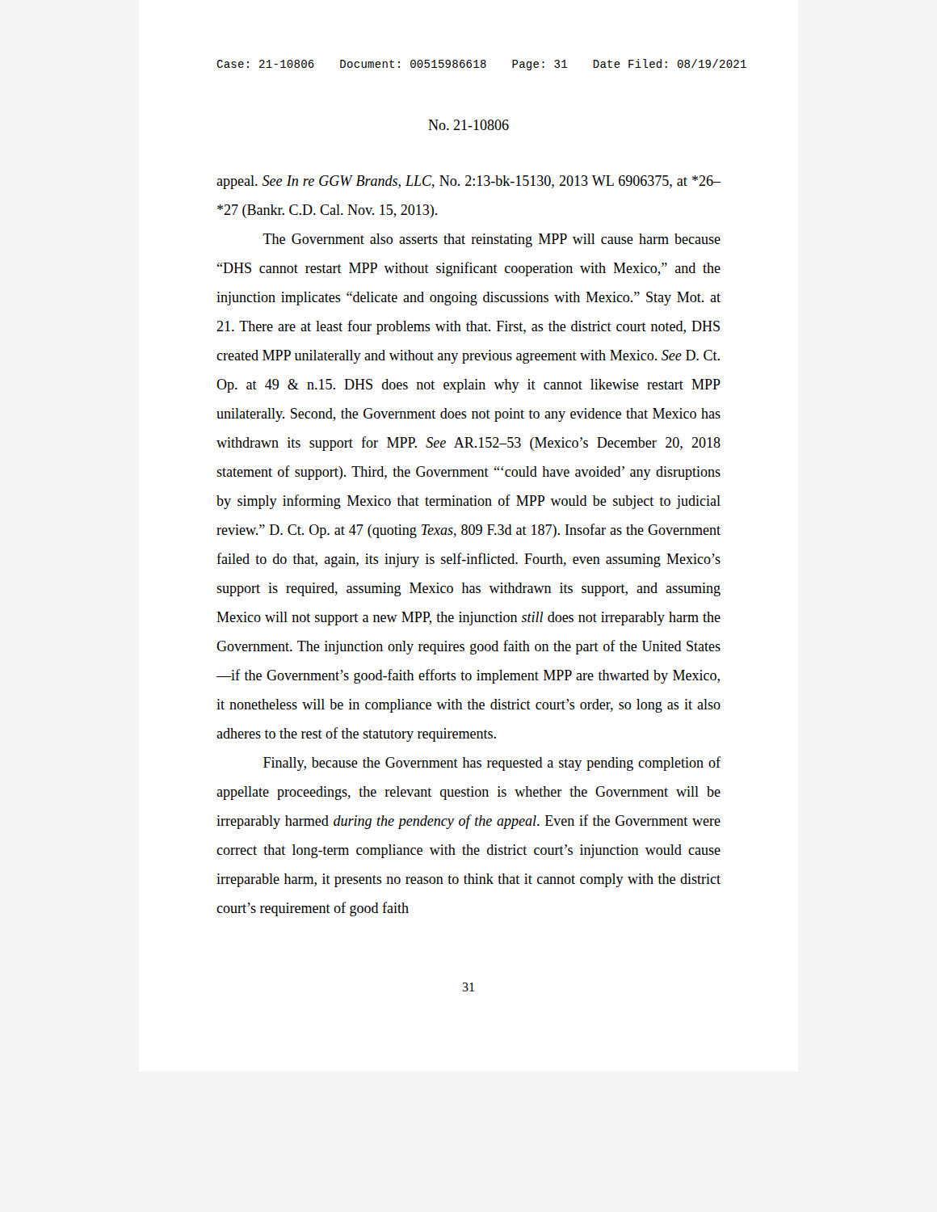Case: 21-10806 Document: 00515986618 Page: 31 Date Filed: 08/19/2021
No. 21-10806
appeal. See In re GGW Brands, LLC, No. 2:13-bk-15130, 2013 WL 6906375, at *26–*27 (Bankr. C.D. Cal. Nov. 15, 2013).
The Government also asserts that reinstating MPP will cause harm because “DHS cannot restart MPP without significant cooperation with Mexico,” and the injunction implicates “delicate and ongoing discussions with Mexico.” Stay Mot. at 21. There are at least four problems with that. First, as the district court noted, DHS created MPP unilaterally and without any previous agreement with Mexico. See D. Ct. Op. at 49 & n.15. DHS does not explain why it cannot likewise restart MPP unilaterally. Second, the Government does not point to any evidence that Mexico has withdrawn its support for MPP. See AR.152–53 (Mexico’s December 20, 2018 statement of support). Third, the Government “‘could have avoided’ any disruptions by simply informing Mexico that termination of MPP would be subject to judicial review.” D. Ct. Op. at 47 (quoting Texas, 809 F.3d at 187). Insofar as the Government failed to do that, again, its injury is self-inflicted. Fourth, even assuming Mexico’s support is required, assuming Mexico has withdrawn its support, and assuming Mexico will not support a new MPP, the injunction still does not irreparably harm the Government. The injunction only requires good faith on the part of the United States—if the Government’s good-faith efforts to implement MPP are thwarted by Mexico, it nonetheless will be in compliance with the district court’s order, so long as it also adheres to the rest of the statutory requirements.
Finally, because the Government has requested a stay pending completion of appellate proceedings, the relevant question is whether the Government will be irreparably harmed during the pendency of the appeal. Even if the Government were correct that long-term compliance with the district court’s injunction would cause irreparable harm, it presents no reason to think that it cannot comply with the district court’s requirement of good faith
31